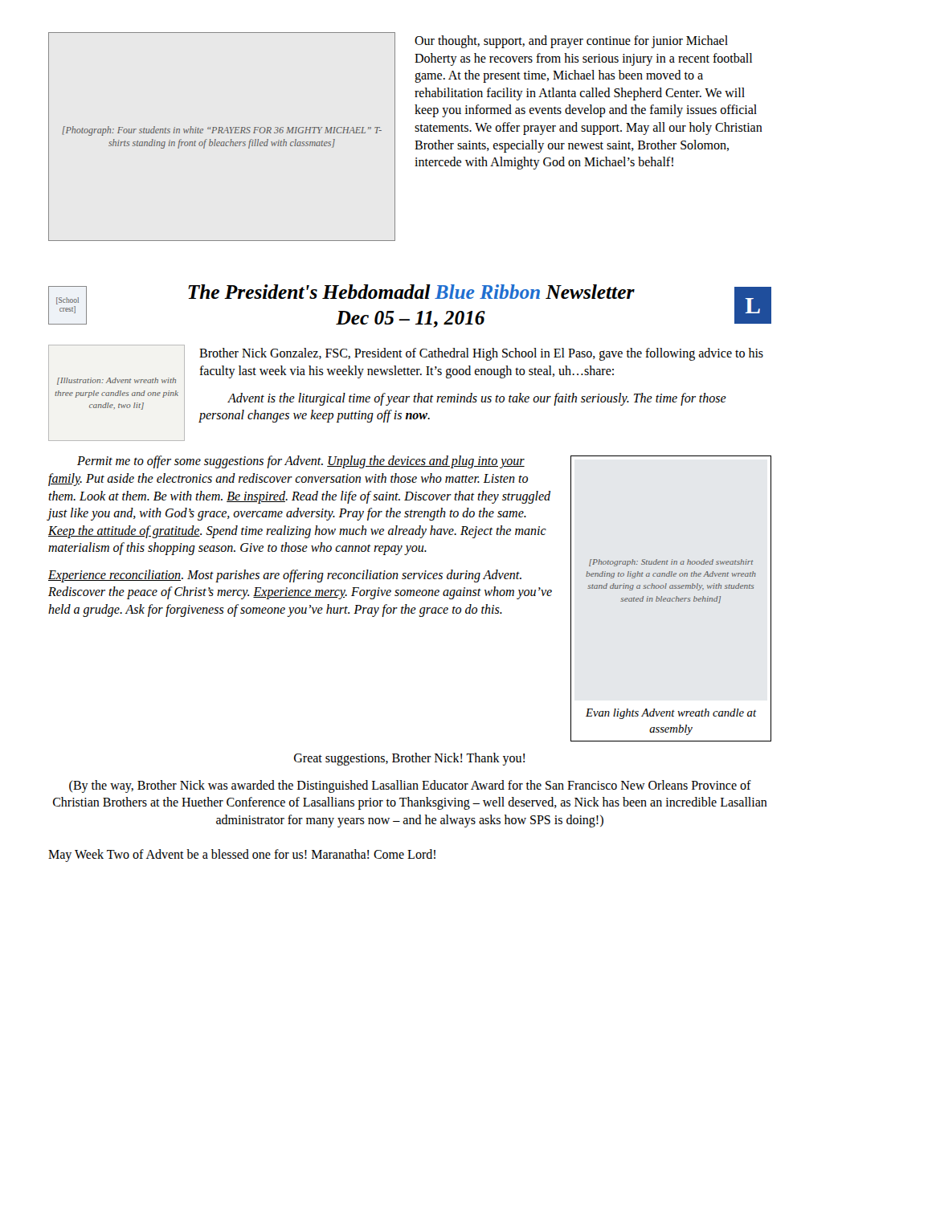[Photograph: Four students in white “PRAYERS FOR 36 MIGHTY MICHAEL” T-shirts standing in front of bleachers filled with classmates]
Our thought, support, and prayer continue for junior Michael Doherty as he recovers from his serious injury in a recent football game. At the present time, Michael has been moved to a rehabilitation facility in Atlanta called Shepherd Center. We will keep you informed as events develop and the family issues official statements. We offer prayer and support. May all our holy Christian Brother saints, especially our newest saint, Brother Solomon, intercede with Almighty God on Michael’s behalf!
[School crest]
The President's Hebdomadal Blue Ribbon Newsletter
Dec 05 – 11, 2016
L
[Illustration: Advent wreath with three purple candles and one pink candle, two lit]
Brother Nick Gonzalez, FSC, President of Cathedral High School in El Paso, gave the following advice to his faculty last week via his weekly newsletter. It’s good enough to steal, uh…share:
Advent is the liturgical time of year that reminds us to take our faith seriously. The time for those personal changes we keep putting off is now.
[Photograph: Student in a hooded sweatshirt bending to light a candle on the Advent wreath stand during a school assembly, with students seated in bleachers behind]
Evan lights Advent wreath candle at assembly
Permit me to offer some suggestions for Advent. Unplug the devices and plug into your family. Put aside the electronics and rediscover conversation with those who matter. Listen to them. Look at them. Be with them. Be inspired. Read the life of saint. Discover that they struggled just like you and, with God’s grace, overcame adversity. Pray for the strength to do the same. Keep the attitude of gratitude. Spend time realizing how much we already have. Reject the manic materialism of this shopping season. Give to those who cannot repay you.
Experience reconciliation. Most parishes are offering reconciliation services during Advent. Rediscover the peace of Christ’s mercy. Experience mercy. Forgive someone against whom you’ve held a grudge. Ask for forgiveness of someone you’ve hurt. Pray for the grace to do this.
Great suggestions, Brother Nick! Thank you!
(By the way, Brother Nick was awarded the Distinguished Lasallian Educator Award for the San Francisco New Orleans Province of Christian Brothers at the Huether Conference of Lasallians prior to Thanksgiving – well deserved, as Nick has been an incredible Lasallian administrator for many years now – and he always asks how SPS is doing!)
May Week Two of Advent be a blessed one for us! Maranatha! Come Lord!